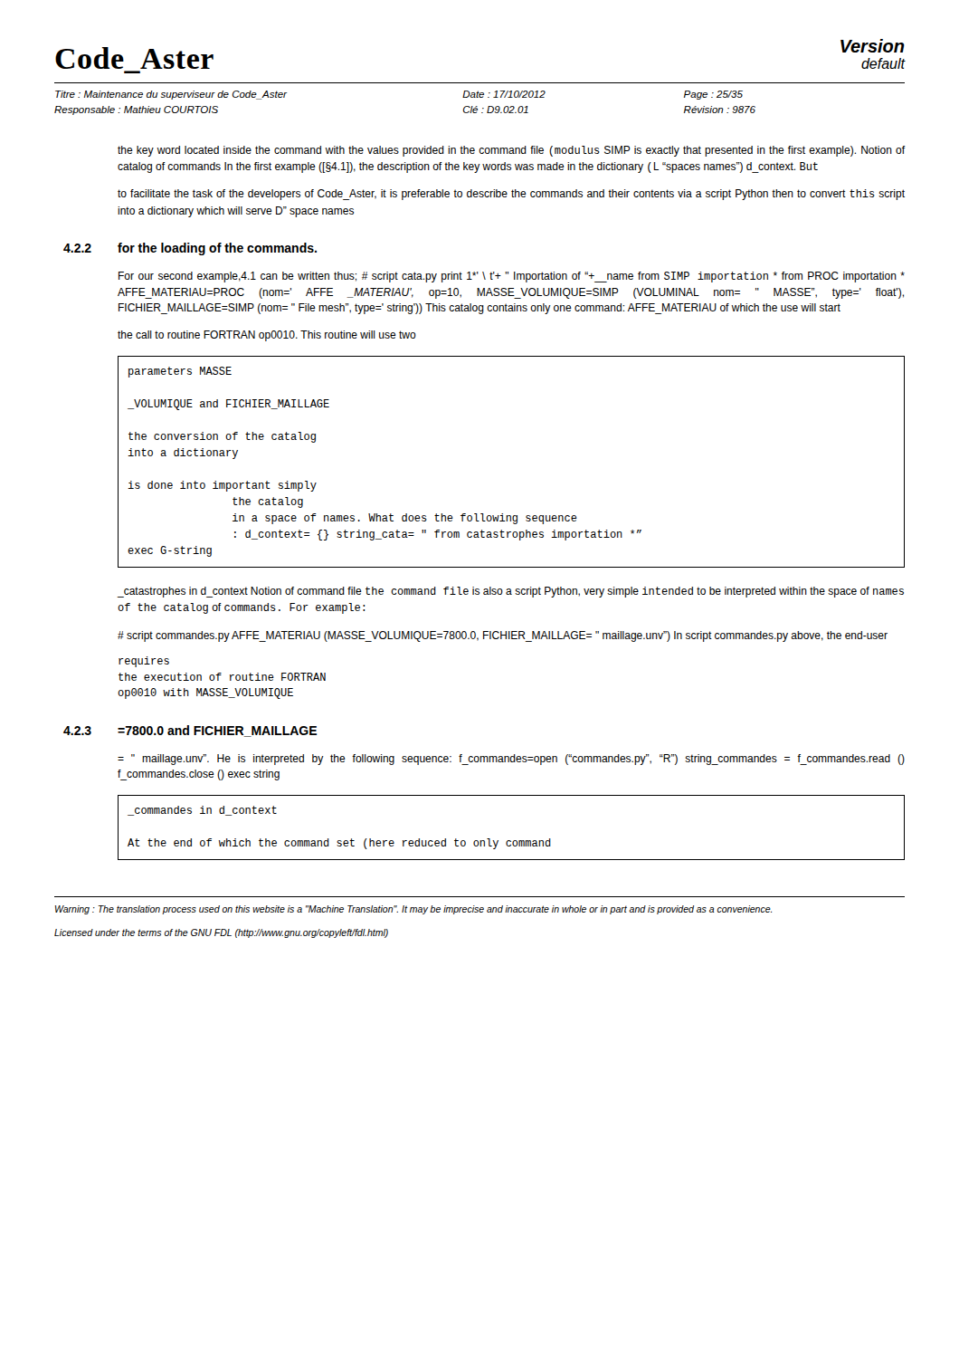Code_Aster
Version
default
Titre : Maintenance du superviseur de Code_Aster
Date : 17/10/2012
Page : 25/35
Responsable : Mathieu COURTOIS
Clé : D9.02.01
Révision : 9876
the key word located inside the command with the values provided in the command file (modulus SIMP is exactly that presented in the first example). Notion of catalog of commands In the first example ([§4.1]), the description of the key words was made in the dictionary (L “spaces names”) d_context. But
to facilitate the task of the developers of Code_Aster, it is preferable to describe the commands and their contents via a script Python then to convert this script into a dictionary which will serve D” space names
4.2.2for the loading of the commands.
For our second example,4.1 can be written thus; # script cata.py print 1*' \ t'+ " Importation of “+__name from SIMP importation * from PROC importation * AFFE_MATERIAU=PROC (nom=' AFFE _MATERIAU', op=10, MASSE_VOLUMIQUE=SIMP (VOLUMINAL nom= " MASSE”, type=' float'), FICHIER_MAILLAGE=SIMP (nom= " File mesh”, type=' string')) This catalog contains only one command: AFFE_MATERIAU of which the use will start
the call to routine FORTRAN op0010. This routine will use two
parameters MASSE _VOLUMIQUE and FICHIER_MAILLAGE the conversion of the catalog into a dictionary is done into important simply the catalog in a space of names. What does the following sequence : d_context= {} string_cata= " from catastrophes importation *” exec G-string
_catastrophes in d_context Notion of command file the command file is also a script Python, very simple intended to be interpreted within the space of names of the catalog of commands. For example:
# script commandes.py AFFE_MATERIAU (MASSE_VOLUMIQUE=7800.0, FICHIER_MAILLAGE= " maillage.unv”) In script commandes.py above, the end-user
requires
the execution of routine FORTRAN
op0010 with MASSE_VOLUMIQUE
4.2.3=7800.0 and FICHIER_MAILLAGE
= " maillage.unv”. He is interpreted by the following sequence: f_commandes=open (“commandes.py”, “R”) string_commandes = f_commandes.read () f_commandes.close () exec string
_commandes in d_context At the end of which the command set (here reduced to only command
Warning : The translation process used on this website is a "Machine Translation". It may be imprecise and inaccurate in whole or in part and is provided as a convenience.
Licensed under the terms of the GNU FDL (http://www.gnu.org/copyleft/fdl.html)